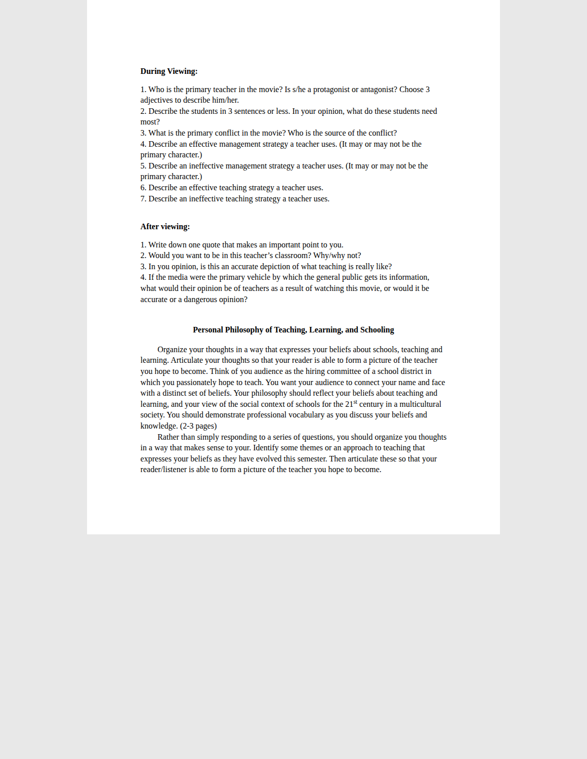During Viewing:
1. Who is the primary teacher in the movie? Is s/he a protagonist or antagonist? Choose 3 adjectives to describe him/her.
2. Describe the students in 3 sentences or less. In your opinion, what do these students need most?
3. What is the primary conflict in the movie? Who is the source of the conflict?
4. Describe an effective management strategy a teacher uses. (It may or may not be the primary character.)
5. Describe an ineffective management strategy a teacher uses. (It may or may not be the primary character.)
6. Describe an effective teaching strategy a teacher uses.
7. Describe an ineffective teaching strategy a teacher uses.
After viewing:
1. Write down one quote that makes an important point to you.
2. Would you want to be in this teacher’s classroom? Why/why not?
3. In you opinion, is this an accurate depiction of what teaching is really like?
4. If the media were the primary vehicle by which the general public gets its information, what would their opinion be of teachers as a result of watching this movie, or would it be accurate or a dangerous opinion?
Personal Philosophy of Teaching, Learning, and Schooling
Organize your thoughts in a way that expresses your beliefs about schools, teaching and learning. Articulate your thoughts so that your reader is able to form a picture of the teacher you hope to become. Think of you audience as the hiring committee of a school district in which you passionately hope to teach. You want your audience to connect your name and face with a distinct set of beliefs. Your philosophy should reflect your beliefs about teaching and learning, and your view of the social context of schools for the 21st century in a multicultural society. You should demonstrate professional vocabulary as you discuss your beliefs and knowledge. (2-3 pages)
Rather than simply responding to a series of questions, you should organize you thoughts in a way that makes sense to your. Identify some themes or an approach to teaching that expresses your beliefs as they have evolved this semester. Then articulate these so that your reader/listener is able to form a picture of the teacher you hope to become.